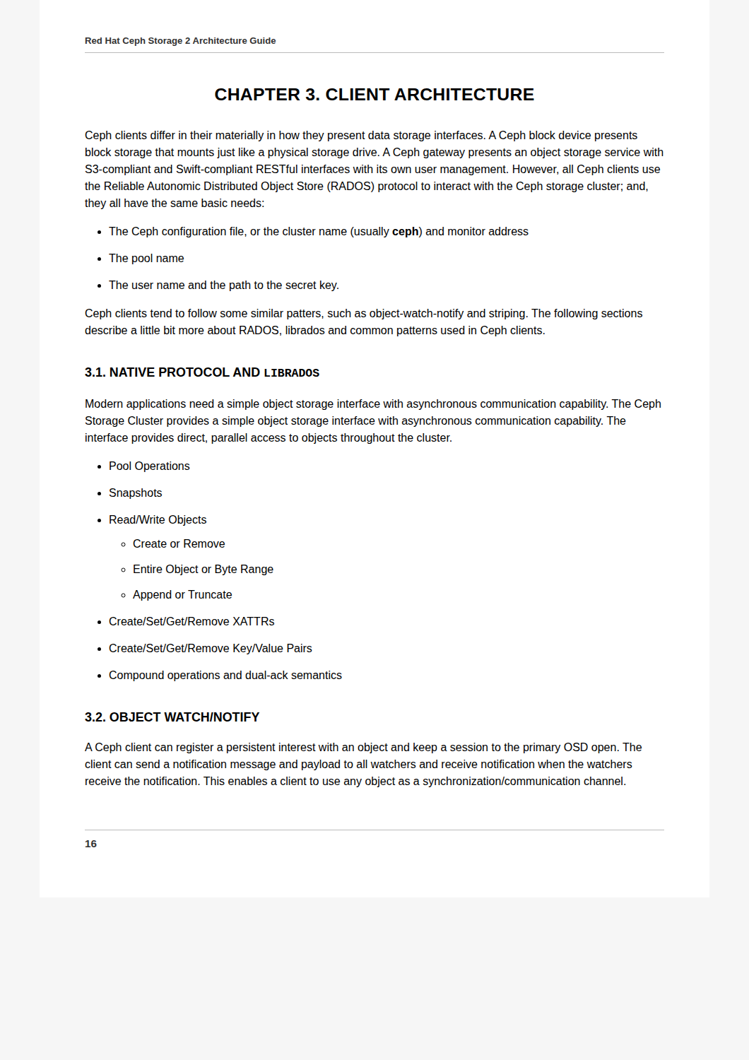Red Hat Ceph Storage 2 Architecture Guide
CHAPTER 3. CLIENT ARCHITECTURE
Ceph clients differ in their materially in how they present data storage interfaces. A Ceph block device presents block storage that mounts just like a physical storage drive. A Ceph gateway presents an object storage service with S3-compliant and Swift-compliant RESTful interfaces with its own user management. However, all Ceph clients use the Reliable Autonomic Distributed Object Store (RADOS) protocol to interact with the Ceph storage cluster; and, they all have the same basic needs:
The Ceph configuration file, or the cluster name (usually ceph) and monitor address
The pool name
The user name and the path to the secret key.
Ceph clients tend to follow some similar patters, such as object-watch-notify and striping. The following sections describe a little bit more about RADOS, librados and common patterns used in Ceph clients.
3.1. NATIVE PROTOCOL AND LIBRADOS
Modern applications need a simple object storage interface with asynchronous communication capability. The Ceph Storage Cluster provides a simple object storage interface with asynchronous communication capability. The interface provides direct, parallel access to objects throughout the cluster.
Pool Operations
Snapshots
Read/Write Objects
Create or Remove
Entire Object or Byte Range
Append or Truncate
Create/Set/Get/Remove XATTRs
Create/Set/Get/Remove Key/Value Pairs
Compound operations and dual-ack semantics
3.2. OBJECT WATCH/NOTIFY
A Ceph client can register a persistent interest with an object and keep a session to the primary OSD open. The client can send a notification message and payload to all watchers and receive notification when the watchers receive the notification. This enables a client to use any object as a synchronization/communication channel.
16